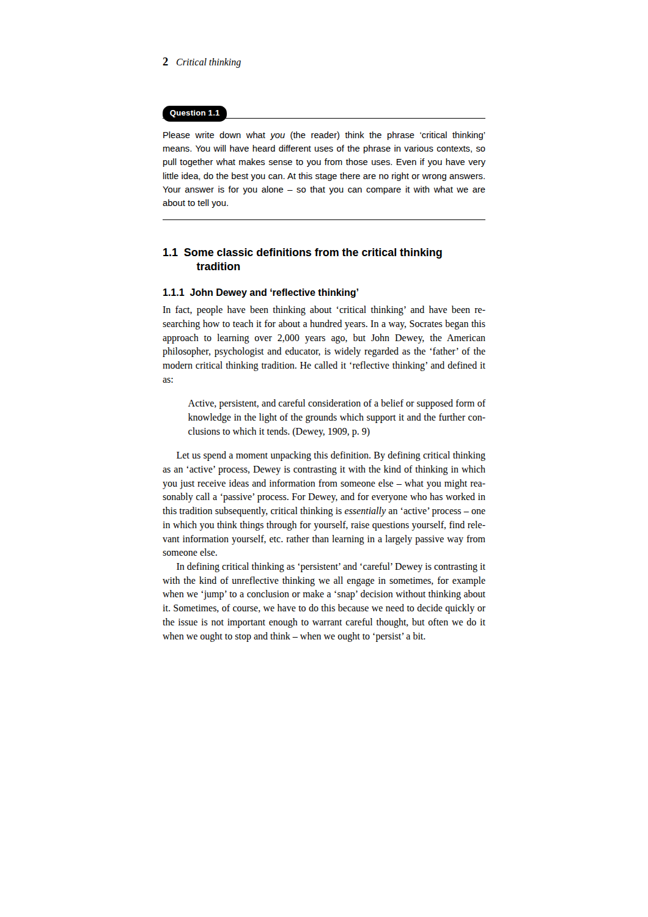2 Critical thinking
Question 1.1
Please write down what you (the reader) think the phrase ‘critical thinking’ means. You will have heard different uses of the phrase in various contexts, so pull together what makes sense to you from those uses. Even if you have very little idea, do the best you can. At this stage there are no right or wrong answers. Your answer is for you alone – so that you can compare it with what we are about to tell you.
1.1 Some classic definitions from the critical thinking tradition
1.1.1 John Dewey and ‘reflective thinking’
In fact, people have been thinking about ‘critical thinking’ and have been researching how to teach it for about a hundred years. In a way, Socrates began this approach to learning over 2,000 years ago, but John Dewey, the American philosopher, psychologist and educator, is widely regarded as the ‘father’ of the modern critical thinking tradition. He called it ‘reflective thinking’ and defined it as:
Active, persistent, and careful consideration of a belief or supposed form of knowledge in the light of the grounds which support it and the further conclusions to which it tends. (Dewey, 1909, p. 9)
Let us spend a moment unpacking this definition. By defining critical thinking as an ‘active’ process, Dewey is contrasting it with the kind of thinking in which you just receive ideas and information from someone else – what you might reasonably call a ‘passive’ process. For Dewey, and for everyone who has worked in this tradition subsequently, critical thinking is essentially an ‘active’ process – one in which you think things through for yourself, raise questions yourself, find relevant information yourself, etc. rather than learning in a largely passive way from someone else.
In defining critical thinking as ‘persistent’ and ‘careful’ Dewey is contrasting it with the kind of unreflective thinking we all engage in sometimes, for example when we ‘jump’ to a conclusion or make a ‘snap’ decision without thinking about it. Sometimes, of course, we have to do this because we need to decide quickly or the issue is not important enough to warrant careful thought, but often we do it when we ought to stop and think – when we ought to ‘persist’ a bit.